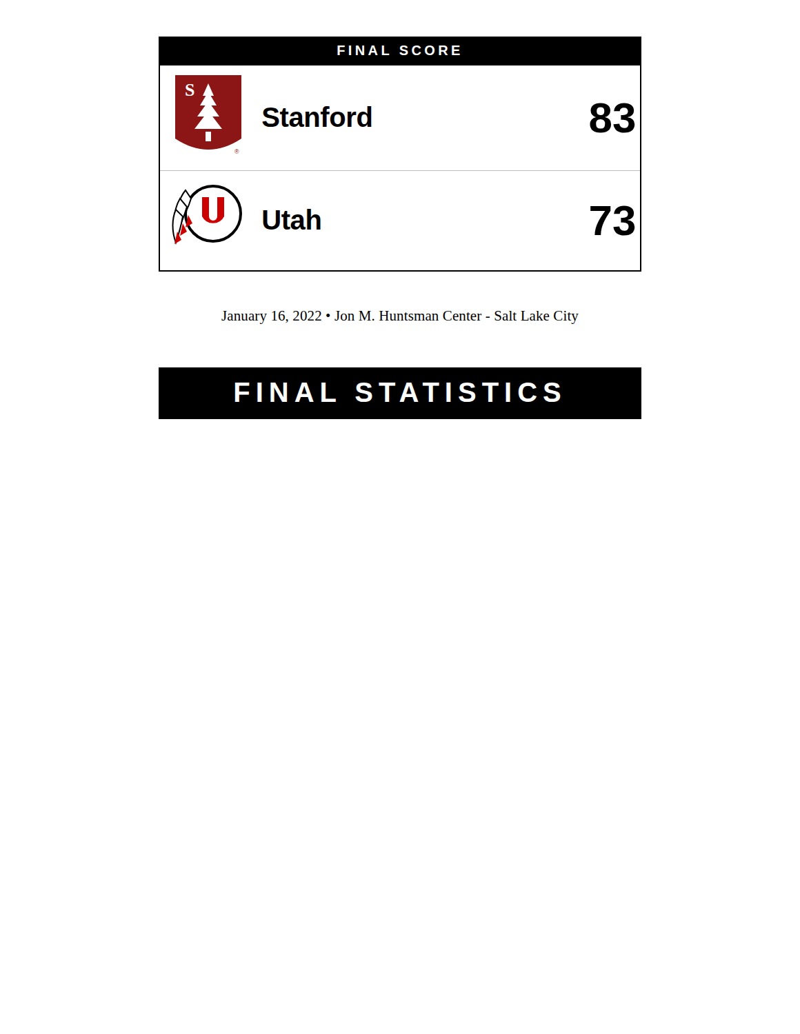Final Score
| S ® | Stanford | 83 |
| | Utah | 73 |
January 16, 2022 • Jon M. Huntsman Center - Salt Lake City
Final Statistics